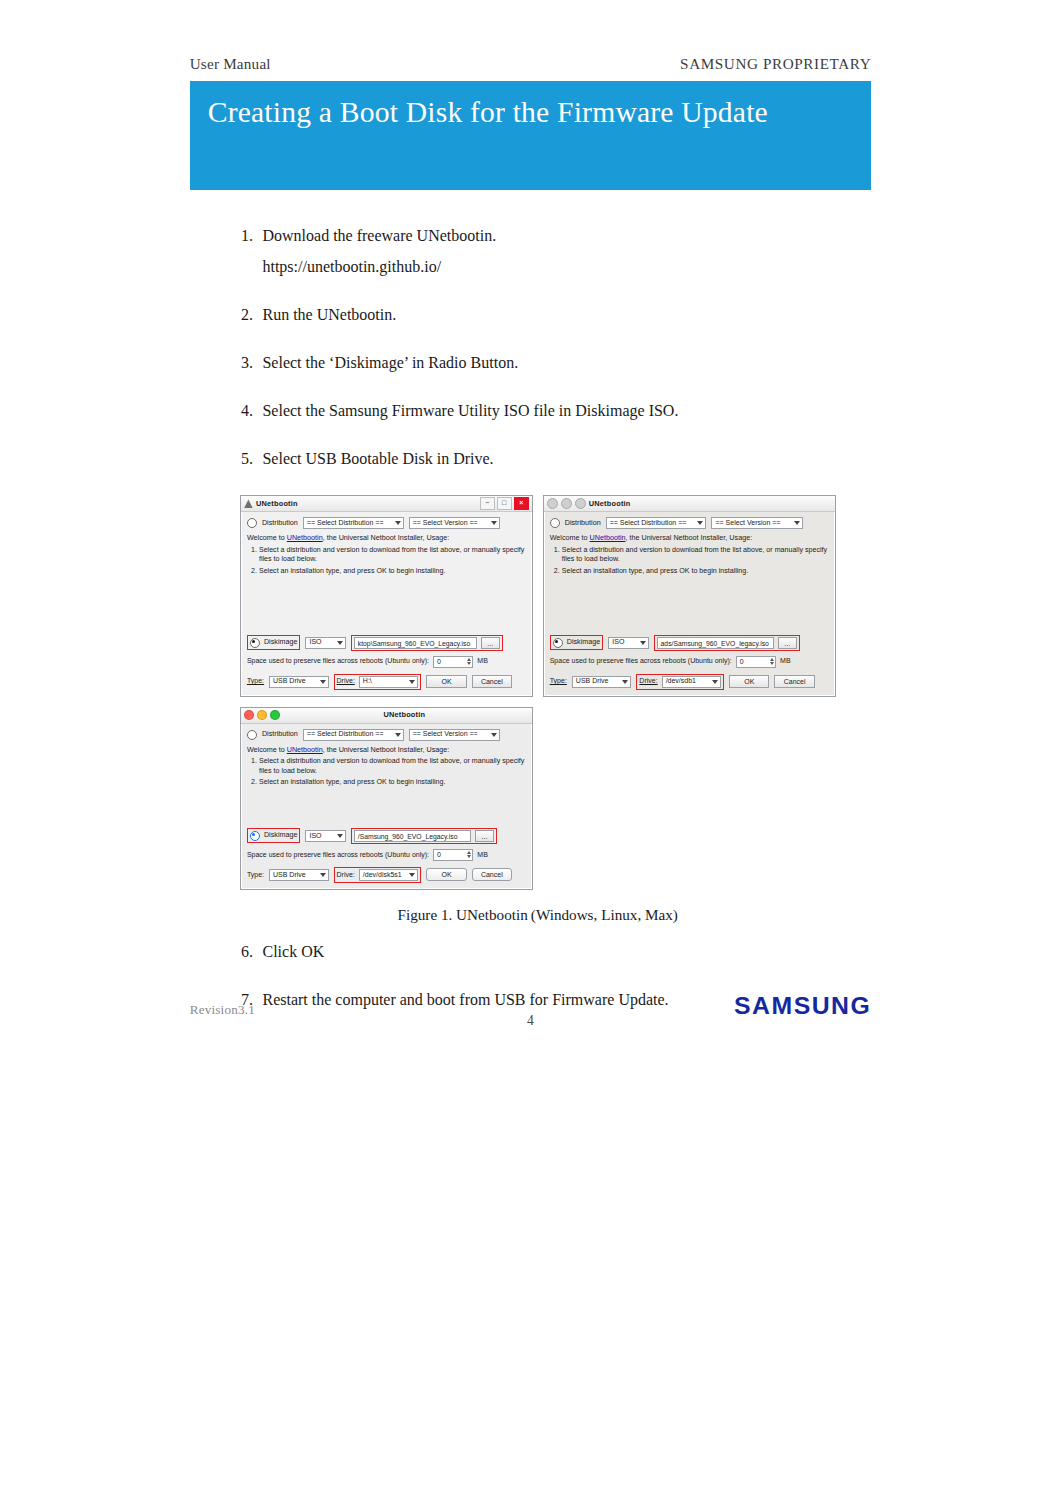User Manual
SAMSUNG PROPRIETARY
Creating a Boot Disk for the Firmware Update
Download the freeware UNetbootin. https://unetbootin.github.io/
Run the UNetbootin.
Select the ‘Diskimage’ in Radio Button.
Select the Samsung Firmware Utility ISO file in Diskimage ISO.
Select USB Bootable Disk in Drive.
UNetbootin
−□×
Distribution == Select Distribution == == Select Version ==
Welcome to UNetbootin, the Universal Netboot Installer, Usage:
Select a distribution and version to download from the list above, or manually specify files to load below.
Select an installation type, and press OK to begin installing.
Diskimage ISO ktop\Samsung_960_EVO_Legacy.iso ...
Space used to preserve files across reboots (Ubuntu only): 0 MB
Type: USB Drive Drive: H:\ OK Cancel
UNetbootin
Distribution == Select Distribution == == Select Version ==
Welcome to UNetbootin, the Universal Netboot Installer, Usage:
Select a distribution and version to download from the list above, or manually specify files to load below.
Select an installation type, and press OK to begin installing.
Diskimage ISO ads/Samsung_960_EVO_legacy.iso ...
Space used to preserve files across reboots (Ubuntu only): 0 MB
Type: USB Drive Drive: /dev/sdb1 OK Cancel
UNetbootin
Distribution == Select Distribution == == Select Version ==
Welcome to UNetbootin, the Universal Netboot Installer, Usage:
Select a distribution and version to download from the list above, or manually specify files to load below.
Select an installation type, and press OK to begin installing.
Diskimage ISO /Samsung_960_EVO_Legacy.iso ...
Space used to preserve files across reboots (Ubuntu only): 0 MB
Type: USB Drive Drive: /dev/disk5s1 OK Cancel
Figure 1. UNetbootin (Windows, Linux, Max)
Click OK
Restart the computer and boot from USB for Firmware Update.
Revision3.1
SAMSUNG
4